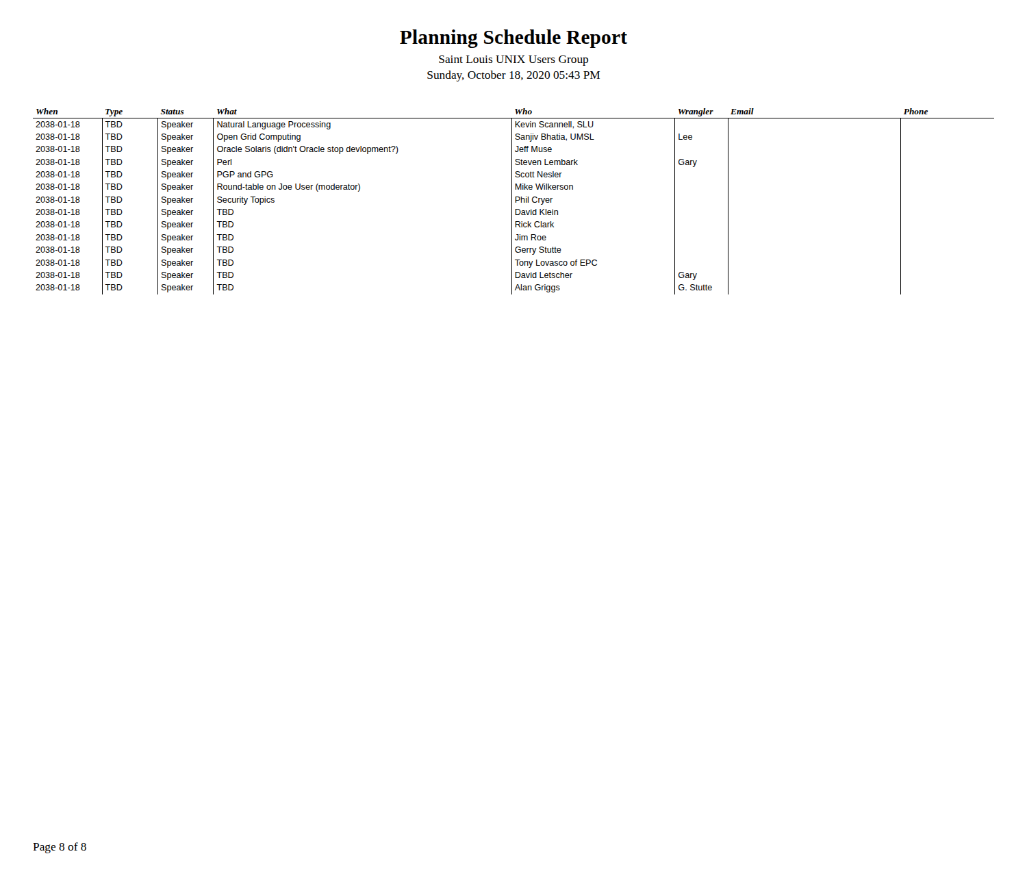Planning Schedule Report
Saint Louis UNIX Users Group
Sunday, October 18, 2020 05:43 PM
| When | Type | Status | What | Who | Wrangler | Email | Phone |
| --- | --- | --- | --- | --- | --- | --- | --- |
| 2038-01-18 | TBD | Speaker | Natural Language Processing | Kevin Scannell, SLU | | | |
| 2038-01-18 | TBD | Speaker | Open Grid Computing | Sanjiv Bhatia, UMSL | Lee | | |
| 2038-01-18 | TBD | Speaker | Oracle Solaris (didn't Oracle stop devlopment?) | Jeff Muse | | | |
| 2038-01-18 | TBD | Speaker | Perl | Steven Lembark | Gary | | |
| 2038-01-18 | TBD | Speaker | PGP and GPG | Scott Nesler | | | |
| 2038-01-18 | TBD | Speaker | Round-table on Joe User (moderator) | Mike Wilkerson | | | |
| 2038-01-18 | TBD | Speaker | Security Topics | Phil Cryer | | | |
| 2038-01-18 | TBD | Speaker | TBD | David Klein | | | |
| 2038-01-18 | TBD | Speaker | TBD | Rick Clark | | | |
| 2038-01-18 | TBD | Speaker | TBD | Jim Roe | | | |
| 2038-01-18 | TBD | Speaker | TBD | Gerry Stutte | | | |
| 2038-01-18 | TBD | Speaker | TBD | Tony Lovasco of EPC | | | |
| 2038-01-18 | TBD | Speaker | TBD | David Letscher | Gary | | |
| 2038-01-18 | TBD | Speaker | TBD | Alan Griggs | G. Stutte | | |
Page 8 of 8